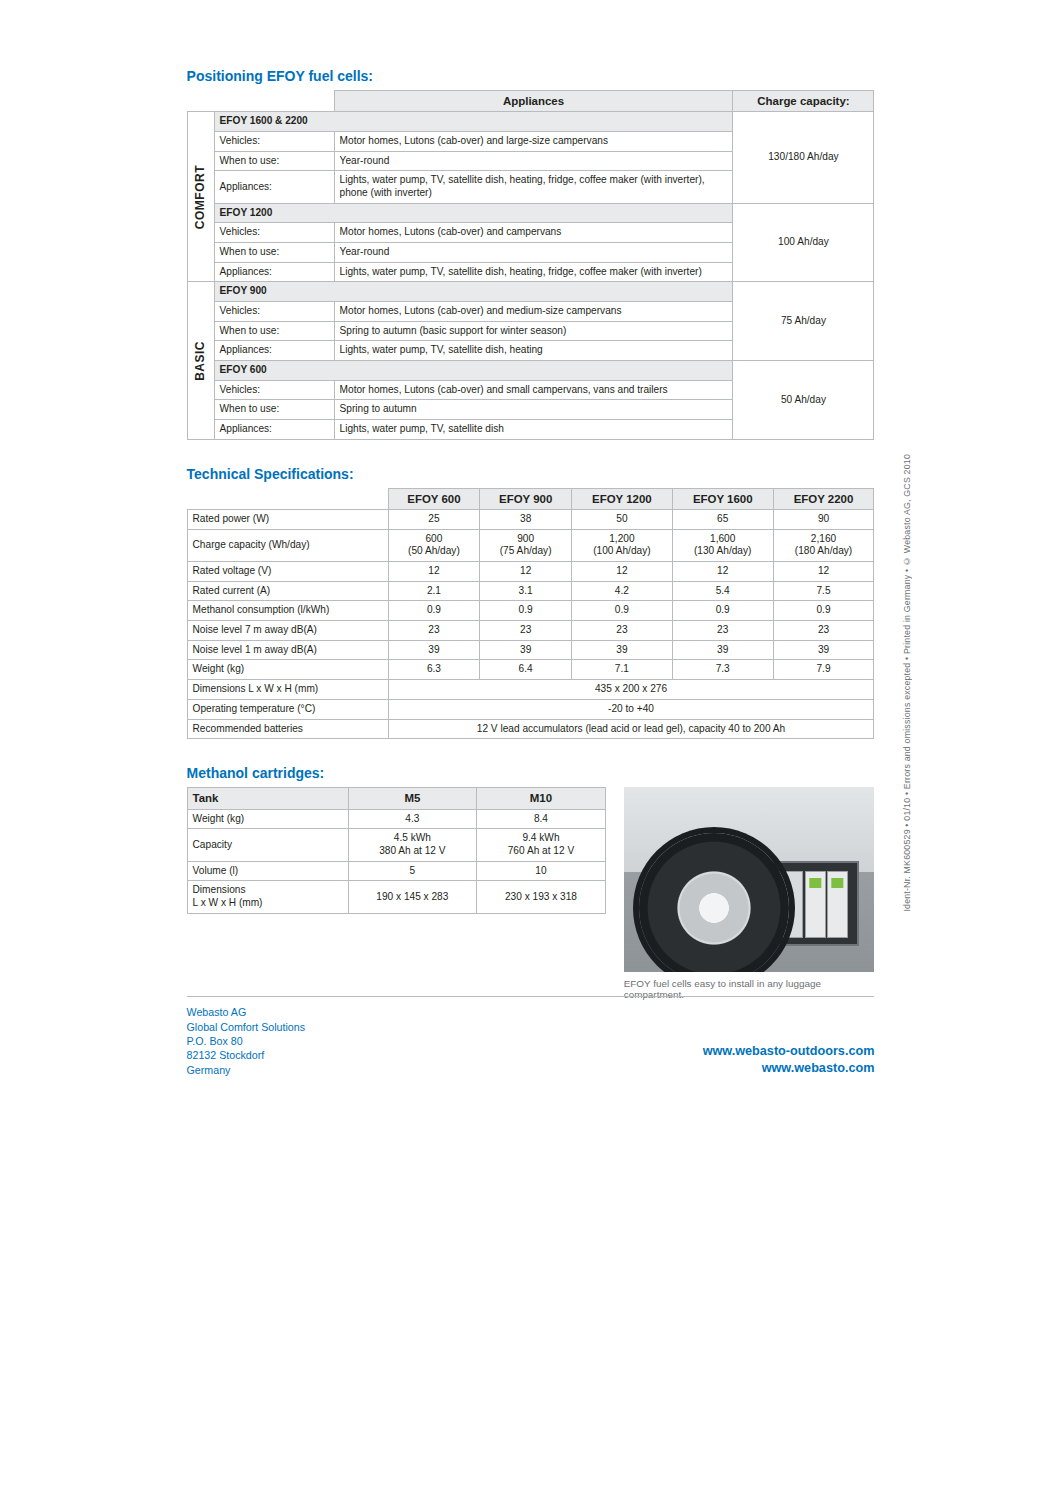Positioning EFOY fuel cells:
| | | Appliances | Charge capacity: |
| COMFORT | EFOY 1600 & 2200 | 130/180 Ah/day |
| Vehicles: | Motor homes, Lutons (cab-over) and large-size campervans |
| When to use: | Year-round |
| Appliances: | Lights, water pump, TV, satellite dish, heating, fridge, coffee maker (with inverter), phone (with inverter) |
| EFOY 1200 | 100 Ah/day |
| Vehicles: | Motor homes, Lutons (cab-over) and campervans |
| When to use: | Year-round |
| Appliances: | Lights, water pump, TV, satellite dish, heating, fridge, coffee maker (with inverter) |
| BASIC | EFOY 900 | 75 Ah/day |
| Vehicles: | Motor homes, Lutons (cab-over) and medium-size campervans |
| When to use: | Spring to autumn (basic support for winter season) |
| Appliances: | Lights, water pump, TV, satellite dish, heating |
| EFOY 600 | 50 Ah/day |
| Vehicles: | Motor homes, Lutons (cab-over) and small campervans, vans and trailers |
| When to use: | Spring to autumn |
| Appliances: | Lights, water pump, TV, satellite dish |
Technical Specifications:
| | EFOY 600 | EFOY 900 | EFOY 1200 | EFOY 1600 | EFOY 2200 |
| --- | --- | --- | --- | --- | --- |
| Rated power (W) | 25 | 38 | 50 | 65 | 90 |
| Charge capacity (Wh/day) | 600 (50 Ah/day) | 900 (75 Ah/day) | 1,200 (100 Ah/day) | 1,600 (130 Ah/day) | 2,160 (180 Ah/day) |
| Rated voltage (V) | 12 | 12 | 12 | 12 | 12 |
| Rated current (A) | 2.1 | 3.1 | 4.2 | 5.4 | 7.5 |
| Methanol consumption (l/kWh) | 0.9 | 0.9 | 0.9 | 0.9 | 0.9 |
| Noise level 7 m away dB(A) | 23 | 23 | 23 | 23 | 23 |
| Noise level 1 m away dB(A) | 39 | 39 | 39 | 39 | 39 |
| Weight (kg) | 6.3 | 6.4 | 7.1 | 7.3 | 7.9 |
| Dimensions L x W x H (mm) | 435 x 200 x 276 |
| Operating temperature (°C) | -20 to +40 |
| Recommended batteries | 12 V lead accumulators (lead acid or lead gel), capacity 40 to 200 Ah |
Methanol cartridges:
| Tank | M5 | M10 |
| --- | --- | --- |
| Weight (kg) | 4.3 | 8.4 |
| Capacity | 4.5 kWh 380 Ah at 12 V | 9.4 kWh 760 Ah at 12 V |
| Volume (l) | 5 | 10 |
| Dimensions L x W x H (mm) | 190 x 145 x 283 | 230 x 193 x 318 |
EFOY fuel cells easy to install in any luggage compartment.
Ident-Nr. MK600529 • 01/10 • Errors and omissions excepted • Printed in Germany • © Webasto AG, GCS 2010
Webasto AG
Global Comfort Solutions
P.O. Box 80
82132 Stockdorf
Germany
www.webasto-outdoors.com
www.webasto.com